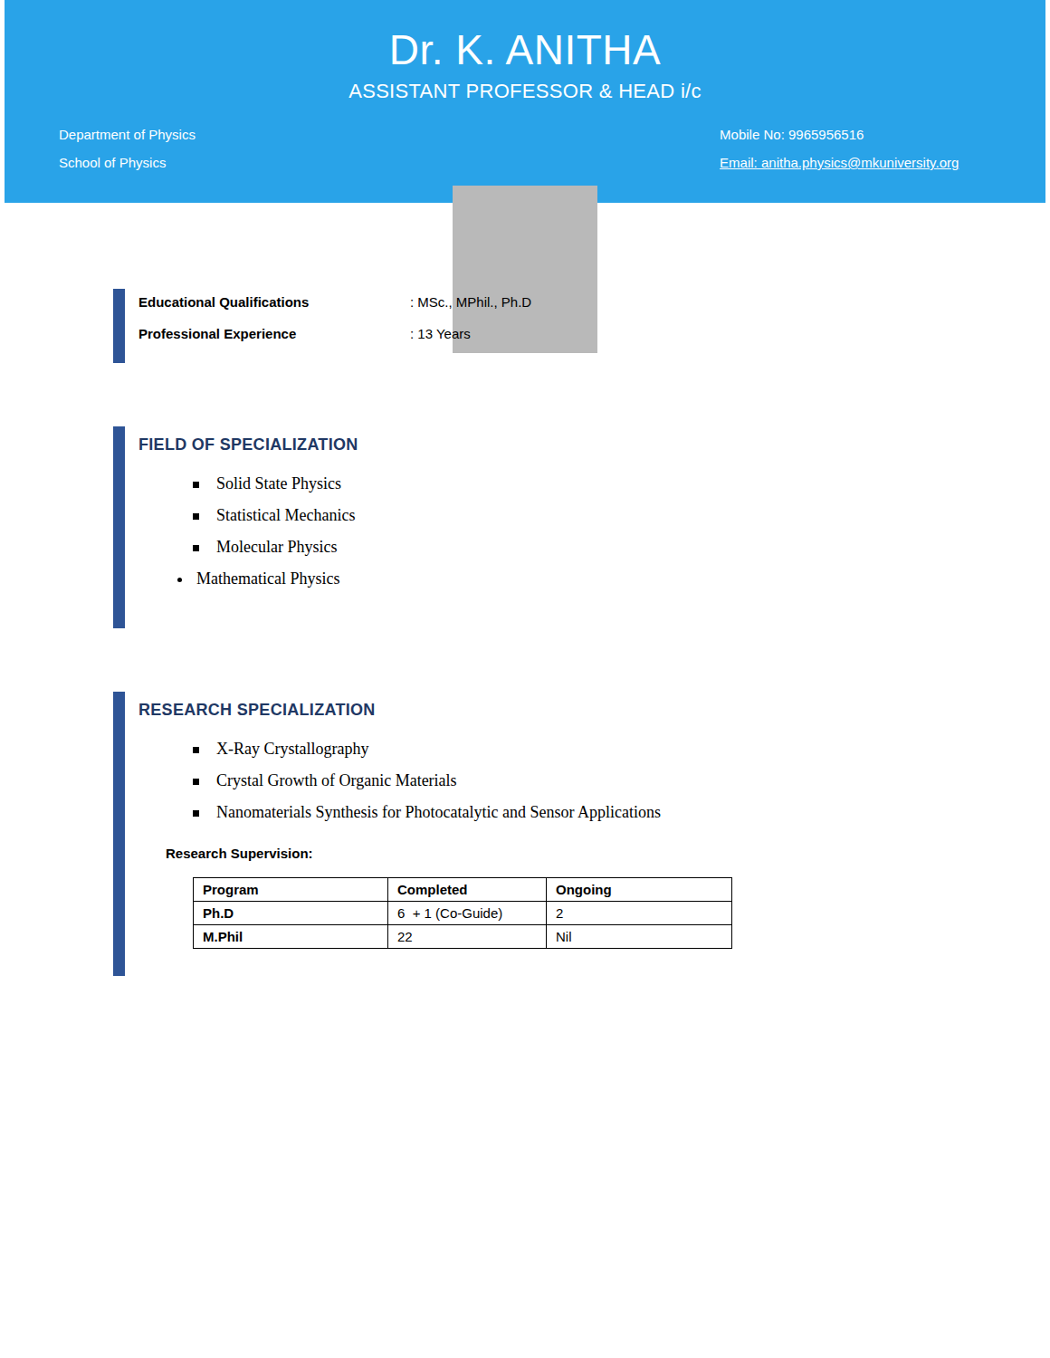Dr. K. ANITHA
ASSISTANT PROFESSOR & HEAD i/c
Department of Physics
School of Physics
Mobile No: 9965956516
Email: anitha.physics@mkuniversity.org
Educational Qualifications: MSc., MPhil., Ph.D
Professional Experience: 13 Years
FIELD OF SPECIALIZATION
Solid State Physics
Statistical Mechanics
Molecular Physics
Mathematical Physics
RESEARCH SPECIALIZATION
X-Ray Crystallography
Crystal Growth of Organic Materials
Nanomaterials Synthesis for Photocatalytic and Sensor Applications
Research Supervision:
| Program | Completed | Ongoing |
| --- | --- | --- |
| Ph.D | 6 + 1 (Co-Guide) | 2 |
| M.Phil | 22 | Nil |